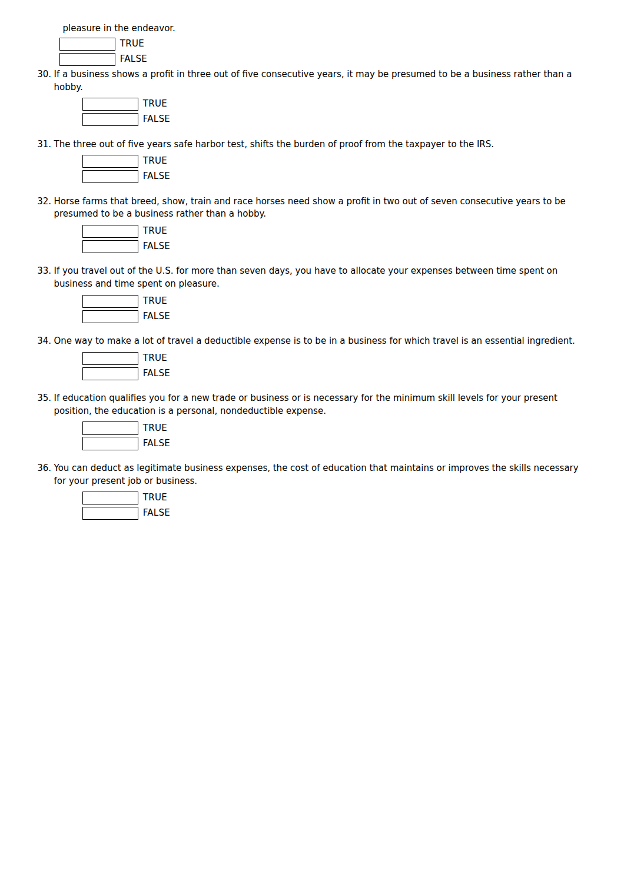pleasure in the endeavor.
TRUE
FALSE
30. If a business shows a profit in three out of five consecutive years, it may be presumed to be a business rather than a hobby.
TRUE
FALSE
31. The three out of five years safe harbor test, shifts the burden of proof from the taxpayer to the IRS.
TRUE
FALSE
32. Horse farms that breed, show, train and race horses need show a profit in two out of seven consecutive years to be presumed to be a business rather than a hobby.
TRUE
FALSE
33. If you travel out of the U.S. for more than seven days, you have to allocate your expenses between time spent on business and time spent on pleasure.
TRUE
FALSE
34. One way to make a lot of travel a deductible expense is to be in a business for which travel is an essential ingredient.
TRUE
FALSE
35. If education qualifies you for a new trade or business or is necessary for the minimum skill levels for your present position, the education is a personal, nondeductible expense.
TRUE
FALSE
36. You can deduct as legitimate business expenses, the cost of education that maintains or improves the skills necessary for your present job or business.
TRUE
FALSE